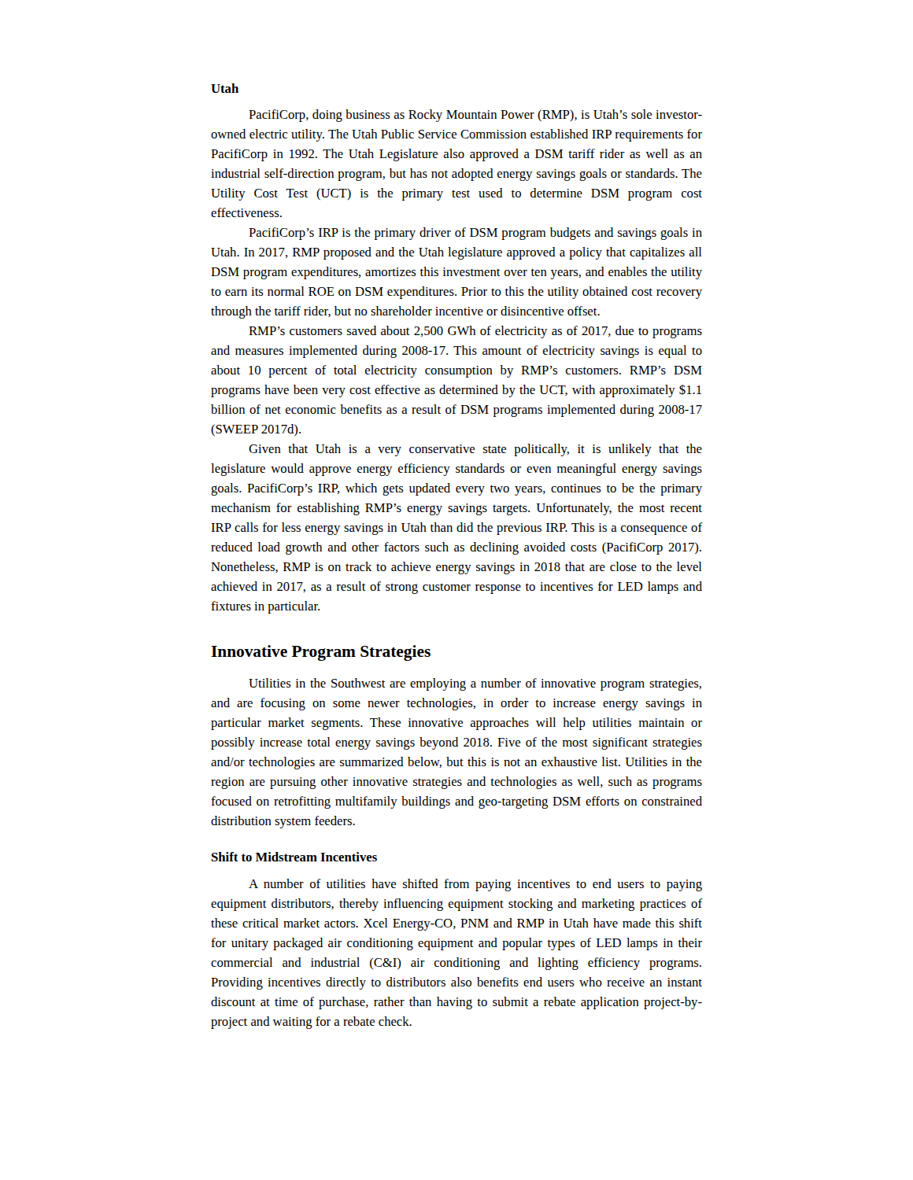Utah
PacifiCorp, doing business as Rocky Mountain Power (RMP), is Utah’s sole investor-owned electric utility. The Utah Public Service Commission established IRP requirements for PacifiCorp in 1992. The Utah Legislature also approved a DSM tariff rider as well as an industrial self-direction program, but has not adopted energy savings goals or standards. The Utility Cost Test (UCT) is the primary test used to determine DSM program cost effectiveness.
PacifiCorp’s IRP is the primary driver of DSM program budgets and savings goals in Utah. In 2017, RMP proposed and the Utah legislature approved a policy that capitalizes all DSM program expenditures, amortizes this investment over ten years, and enables the utility to earn its normal ROE on DSM expenditures. Prior to this the utility obtained cost recovery through the tariff rider, but no shareholder incentive or disincentive offset.
RMP’s customers saved about 2,500 GWh of electricity as of 2017, due to programs and measures implemented during 2008-17. This amount of electricity savings is equal to about 10 percent of total electricity consumption by RMP’s customers. RMP’s DSM programs have been very cost effective as determined by the UCT, with approximately $1.1 billion of net economic benefits as a result of DSM programs implemented during 2008-17 (SWEEP 2017d).
Given that Utah is a very conservative state politically, it is unlikely that the legislature would approve energy efficiency standards or even meaningful energy savings goals. PacifiCorp’s IRP, which gets updated every two years, continues to be the primary mechanism for establishing RMP’s energy savings targets. Unfortunately, the most recent IRP calls for less energy savings in Utah than did the previous IRP. This is a consequence of reduced load growth and other factors such as declining avoided costs (PacifiCorp 2017). Nonetheless, RMP is on track to achieve energy savings in 2018 that are close to the level achieved in 2017, as a result of strong customer response to incentives for LED lamps and fixtures in particular.
Innovative Program Strategies
Utilities in the Southwest are employing a number of innovative program strategies, and are focusing on some newer technologies, in order to increase energy savings in particular market segments. These innovative approaches will help utilities maintain or possibly increase total energy savings beyond 2018. Five of the most significant strategies and/or technologies are summarized below, but this is not an exhaustive list. Utilities in the region are pursuing other innovative strategies and technologies as well, such as programs focused on retrofitting multifamily buildings and geo-targeting DSM efforts on constrained distribution system feeders.
Shift to Midstream Incentives
A number of utilities have shifted from paying incentives to end users to paying equipment distributors, thereby influencing equipment stocking and marketing practices of these critical market actors. Xcel Energy-CO, PNM and RMP in Utah have made this shift for unitary packaged air conditioning equipment and popular types of LED lamps in their commercial and industrial (C&I) air conditioning and lighting efficiency programs. Providing incentives directly to distributors also benefits end users who receive an instant discount at time of purchase, rather than having to submit a rebate application project-by-project and waiting for a rebate check.